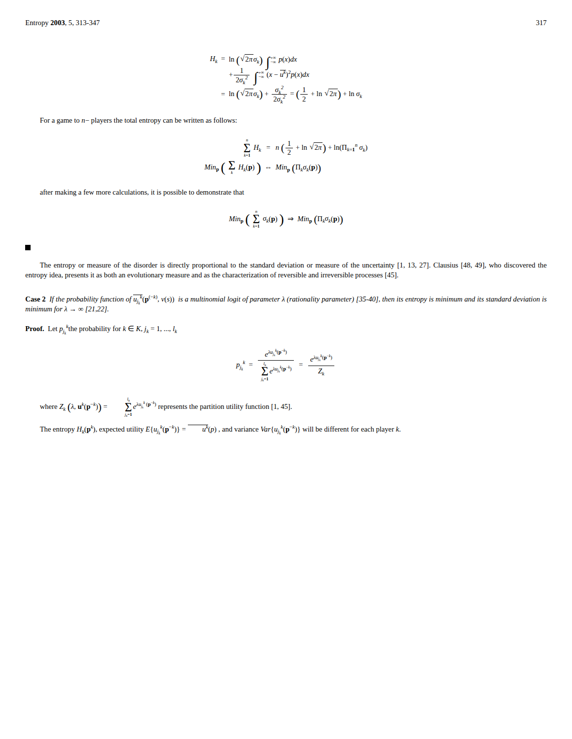Entropy 2003, 5, 313-347
317
| H k | = | ln ( 2 π σ k ) ∫ +∞ −∞ p ( x ) dx |
| | | + 1 2 σ k 2 ∫ +∞ −∞ ( x − u k ) 2 p ( x ) dx |
| | = | ln ( 2 π σ k ) + σ k 2 2 σ k 2 = ( 1 2 + ln 2 π ) + ln σ k |
For a game to n− players the total entropy can be written as follows:
| n Σ k = 1 H k | = | n ( 1 2 + ln 2 π ) + ln (Π k = 1 n σ k ) |
| Min p ( Σ k H k ( p ) ) | ⇔ | Min p ( Π k σ k ( p ) ) |
after making a few more calculations, it is possible to demonstrate that
Minp ( nΣk=1 σk(p) ) ⇒ Minp (Πkσk(p))
The entropy or measure of the disorder is directly proportional to the standard deviation or measure of the uncertainty [1, 13, 27]. Clausius [48, 49], who discovered the entropy idea, presents it as both an evolutionary measure and as the characterization of reversible and irreversible processes [45].
Case 2 If the probability function of ujkk(p(−k), v(s)) is a multinomial logit of parameter λ (rationality parameter) [35-40], then its entropy is minimum and its standard deviation is minimum for λ → ∞ [21,22].
Proof. Let pjkkthe probability for k ∈ K, jk = 1, ..., lk
pjkk = eλujkk(p−k) lk Σjk=1 eλujkk(p−k) = eλujkk(p−k) Zk
where Zk (λ, uk(p−k)) = lk Σjk=1 eλujkk (p−k) represents the partition utility function [1, 45].
The entropy Hk(pk), expected utility E{ujkk(p−k)} = uk(p) , and variance Var{ujkk(p−k)} will be different for each player k.